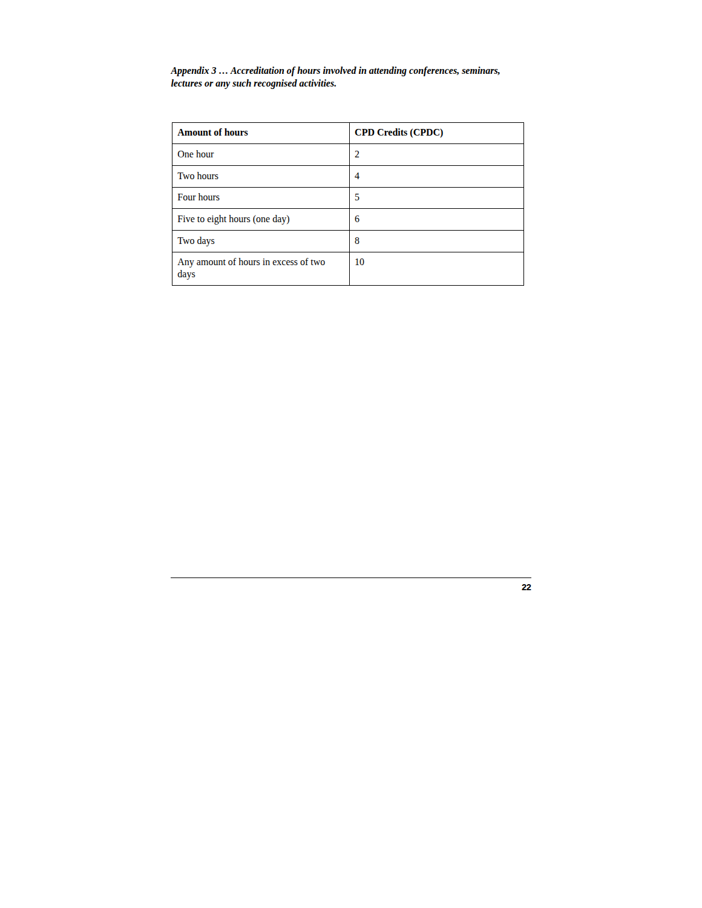Appendix 3 … Accreditation of hours involved in attending conferences, seminars, lectures or any such recognised activities.
| Amount of hours | CPD Credits (CPDC) |
| --- | --- |
| One hour | 2 |
| Two hours | 4 |
| Four hours | 5 |
| Five to eight hours (one day) | 6 |
| Two days | 8 |
| Any amount of hours in excess of two days | 10 |
22